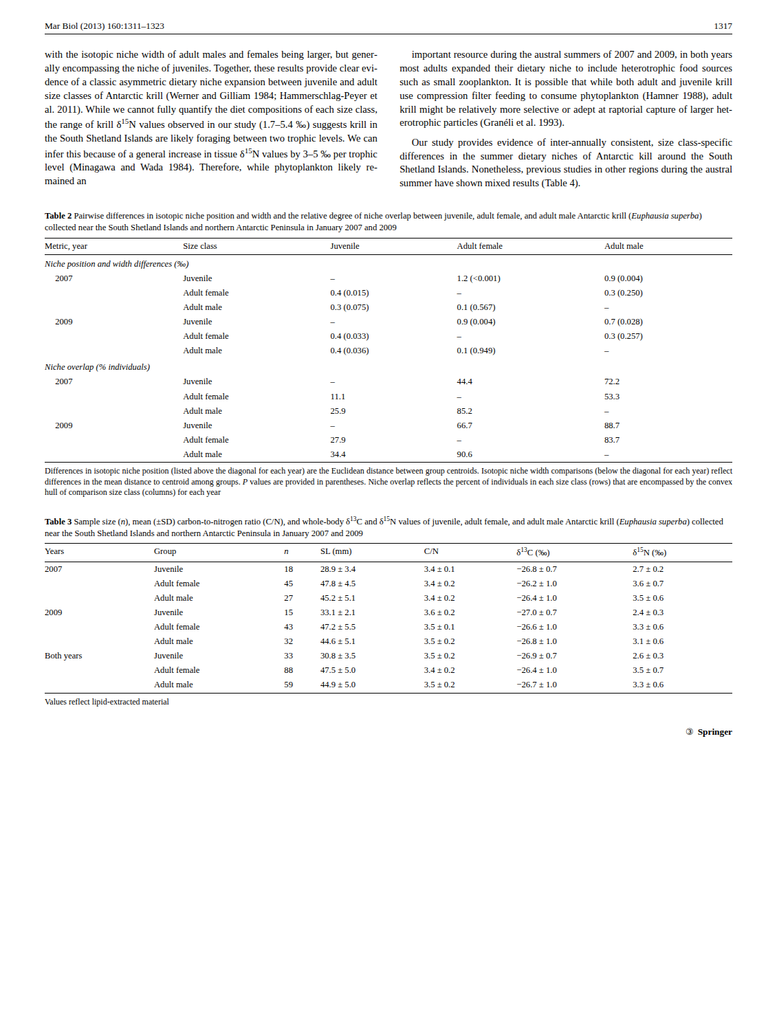Mar Biol (2013) 160:1311–1323 1317
with the isotopic niche width of adult males and females being larger, but generally encompassing the niche of juveniles. Together, these results provide clear evidence of a classic asymmetric dietary niche expansion between juvenile and adult size classes of Antarctic krill (Werner and Gilliam 1984; Hammerschlag-Peyer et al. 2011). While we cannot fully quantify the diet compositions of each size class, the range of krill δ15N values observed in our study (1.7–5.4 ‰) suggests krill in the South Shetland Islands are likely foraging between two trophic levels. We can infer this because of a general increase in tissue δ15N values by 3–5 ‰ per trophic level (Minagawa and Wada 1984). Therefore, while phytoplankton likely remained an
important resource during the austral summers of 2007 and 2009, in both years most adults expanded their dietary niche to include heterotrophic food sources such as small zooplankton. It is possible that while both adult and juvenile krill use compression filter feeding to consume phytoplankton (Hamner 1988), adult krill might be relatively more selective or adept at raptorial capture of larger heterotrophic particles (Granéli et al. 1993).
Our study provides evidence of inter-annually consistent, size class-specific differences in the summer dietary niches of Antarctic kill around the South Shetland Islands. Nonetheless, previous studies in other regions during the austral summer have shown mixed results (Table 4).
Table 2 Pairwise differences in isotopic niche position and width and the relative degree of niche overlap between juvenile, adult female, and adult male Antarctic krill ( Euphausia superba ) collected near the South Shetland Islands and northern Antarctic Peninsula in January 2007 and 2009
| Metric, year | Size class | Juvenile | Adult female | Adult male |
| --- | --- | --- | --- | --- |
| Niche position and width differences (‰) |
| 2007 | Juvenile | – | 1.2 (<0.001) | 0.9 (0.004) |
| | Adult female | 0.4 (0.015) | – | 0.3 (0.250) |
| | Adult male | 0.3 (0.075) | 0.1 (0.567) | – |
| 2009 | Juvenile | – | 0.9 (0.004) | 0.7 (0.028) |
| | Adult female | 0.4 (0.033) | – | 0.3 (0.257) |
| | Adult male | 0.4 (0.036) | 0.1 (0.949) | – |
| Niche overlap (% individuals) |
| 2007 | Juvenile | – | 44.4 | 72.2 |
| | Adult female | 11.1 | – | 53.3 |
| | Adult male | 25.9 | 85.2 | – |
| 2009 | Juvenile | – | 66.7 | 88.7 |
| | Adult female | 27.9 | – | 83.7 |
| | Adult male | 34.4 | 90.6 | – |
Differences in isotopic niche position (listed above the diagonal for each year) are the Euclidean distance between group centroids. Isotopic niche width comparisons (below the diagonal for each year) reflect differences in the mean distance to centroid among groups. P values are provided in parentheses. Niche overlap reflects the percent of individuals in each size class (rows) that are encompassed by the convex hull of comparison size class (columns) for each year
Table 3 Sample size ( n ), mean (±SD) carbon-to-nitrogen ratio (C/N), and whole-body δ 13 C and δ 15 N values of juvenile, adult female, and adult male Antarctic krill ( Euphausia superba ) collected near the South Shetland Islands and northern Antarctic Peninsula in January 2007 and 2009
| Years | Group | n | SL (mm) | C/N | δ 13 C (‰) | δ 15 N (‰) |
| --- | --- | --- | --- | --- | --- | --- |
| 2007 | Juvenile | 18 | 28.9 ± 3.4 | 3.4 ± 0.1 | −26.8 ± 0.7 | 2.7 ± 0.2 |
| | Adult female | 45 | 47.8 ± 4.5 | 3.4 ± 0.2 | −26.2 ± 1.0 | 3.6 ± 0.7 |
| | Adult male | 27 | 45.2 ± 5.1 | 3.4 ± 0.2 | −26.4 ± 1.0 | 3.5 ± 0.6 |
| 2009 | Juvenile | 15 | 33.1 ± 2.1 | 3.6 ± 0.2 | −27.0 ± 0.7 | 2.4 ± 0.3 |
| | Adult female | 43 | 47.2 ± 5.5 | 3.5 ± 0.1 | −26.6 ± 1.0 | 3.3 ± 0.6 |
| | Adult male | 32 | 44.6 ± 5.1 | 3.5 ± 0.2 | −26.8 ± 1.0 | 3.1 ± 0.6 |
| Both years | Juvenile | 33 | 30.8 ± 3.5 | 3.5 ± 0.2 | −26.9 ± 0.7 | 2.6 ± 0.3 |
| | Adult female | 88 | 47.5 ± 5.0 | 3.4 ± 0.2 | −26.4 ± 1.0 | 3.5 ± 0.7 |
| | Adult male | 59 | 44.9 ± 5.0 | 3.5 ± 0.2 | −26.7 ± 1.0 | 3.3 ± 0.6 |
Values reflect lipid-extracted material
③ Springer